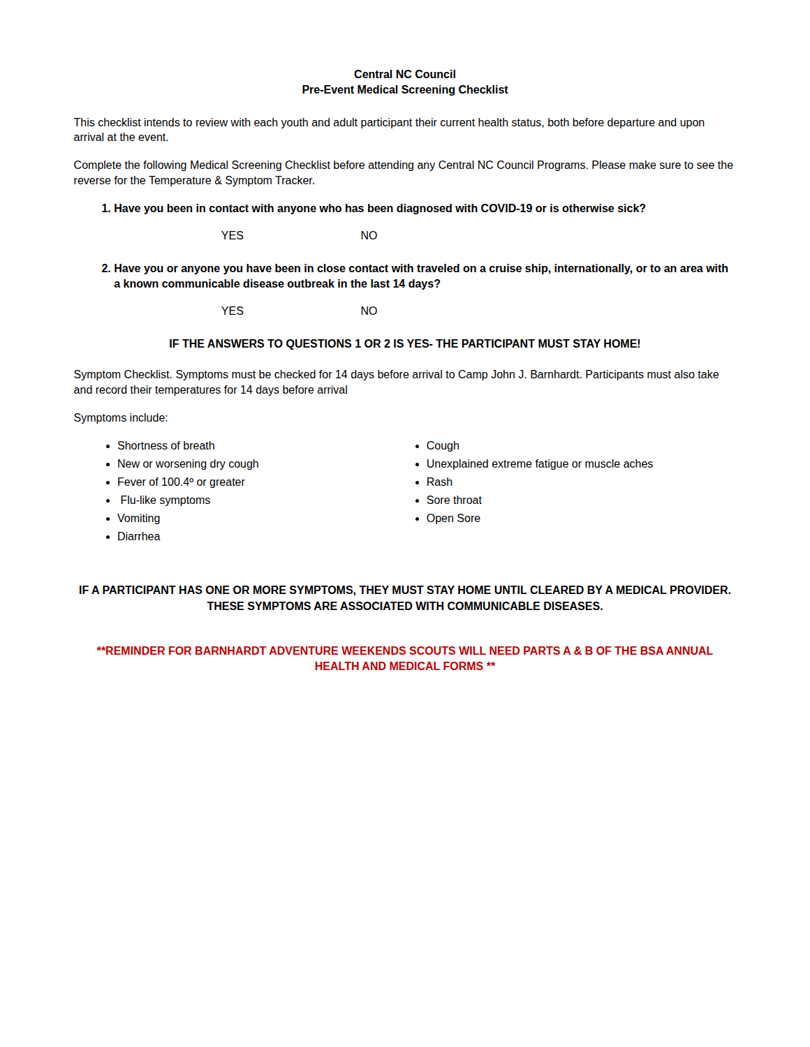Central NC Council Pre-Event Medical Screening Checklist
This checklist intends to review with each youth and adult participant their current health status, both before departure and upon arrival at the event.
Complete the following Medical Screening Checklist before attending any Central NC Council Programs. Please make sure to see the reverse for the Temperature & Symptom Tracker.
Have you been in contact with anyone who has been diagnosed with COVID-19 or is otherwise sick?
YES NO
Have you or anyone you have been in close contact with traveled on a cruise ship, internationally, or to an area with a known communicable disease outbreak in the last 14 days?
YES NO
IF THE ANSWERS TO QUESTIONS 1 OR 2 IS YES- THE PARTICIPANT MUST STAY HOME!
Symptom Checklist. Symptoms must be checked for 14 days before arrival to Camp John J. Barnhardt. Participants must also take and record their temperatures for 14 days before arrival
Symptoms include:
Shortness of breath
New or worsening dry cough
Fever of 100.4º or greater
Flu-like symptoms
Vomiting
Diarrhea
Cough
Unexplained extreme fatigue or muscle aches
Rash
Sore throat
Open Sore
IF A PARTICIPANT HAS ONE OR MORE SYMPTOMS, THEY MUST STAY HOME UNTIL CLEARED BY A MEDICAL PROVIDER. THESE SYMPTOMS ARE ASSOCIATED WITH COMMUNICABLE DISEASES.
**REMINDER FOR BARNHARDT ADVENTURE WEEKENDS SCOUTS WILL NEED PARTS A & B OF THE BSA ANNUAL HEALTH AND MEDICAL FORMS **